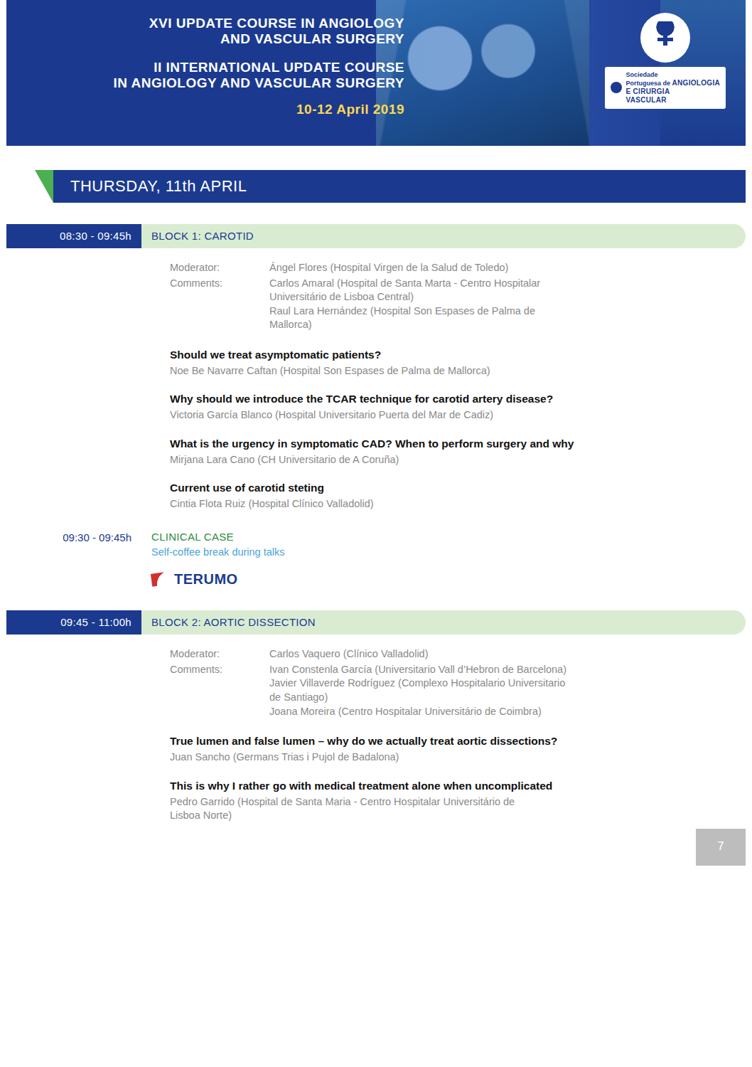XVI UPDATE COURSE IN ANGIOLOGY
AND VASCULAR SURGERY
II INTERNATIONAL UPDATE COURSE
IN ANGIOLOGY AND VASCULAR SURGERY
10-12 April 2019
Sociedade
Portuguesa de ANGIOLOGIA
E CIRURGIA
VASCULAR
THURSDAY, 11th APRIL
08:30 - 09:45h
BLOCK 1: CAROTID
| Moderator: | Ángel Flores (Hospital Virgen de la Salud de Toledo) |
| Comments: | Carlos Amaral (Hospital de Santa Marta - Centro Hospitalar Universitário de Lisboa Central) Raul Lara Hernández (Hospital Son Espases de Palma de Mallorca) |
Should we treat asymptomatic patients?
Noe Be Navarre Caftan (Hospital Son Espases de Palma de Mallorca)
Why should we introduce the TCAR technique for carotid artery disease?
Victoria García Blanco (Hospital Universitario Puerta del Mar de Cadiz)
What is the urgency in symptomatic CAD? When to perform surgery and why
Mirjana Lara Cano (CH Universitario de A Coruña)
Current use of carotid steting
Cintia Flota Ruiz (Hospital Clínico Valladolid)
09:30 - 09:45h
CLINICAL CASE
Self-coffee break during talks
TERUMO
09:45 - 11:00h
BLOCK 2: AORTIC DISSECTION
| Moderator: | Carlos Vaquero (Clínico Valladolid) |
| Comments: | Ivan Constenla García (Universitario Vall d’Hebron de Barcelona) Javier Villaverde Rodríguez (Complexo Hospitalario Universitario de Santiago) Joana Moreira (Centro Hospitalar Universitário de Coimbra) |
True lumen and false lumen – why do we actually treat aortic dissections?
Juan Sancho (Germans Trias i Pujol de Badalona)
This is why I rather go with medical treatment alone when uncomplicated
Pedro Garrido (Hospital de Santa Maria - Centro Hospitalar Universitário de
Lisboa Norte)
7